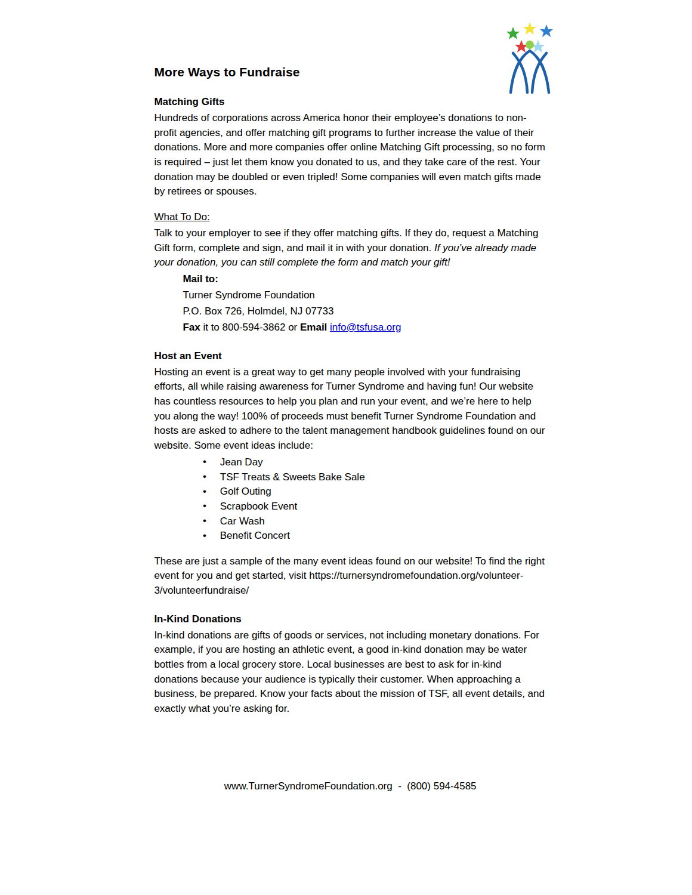More Ways to Fundraise
Matching Gifts
Hundreds of corporations across America honor their employee’s donations to non-profit agencies, and offer matching gift programs to further increase the value of their donations. More and more companies offer online Matching Gift processing, so no form is required – just let them know you donated to us, and they take care of the rest. Your donation may be doubled or even tripled! Some companies will even match gifts made by retirees or spouses.
What To Do:
Talk to your employer to see if they offer matching gifts. If they do, request a Matching Gift form, complete and sign, and mail it in with your donation. If you’ve already made your donation, you can still complete the form and match your gift!
Mail to:
Turner Syndrome Foundation
P.O. Box 726, Holmdel, NJ 07733
Fax it to 800-594-3862 or Email info@tsfusa.org
Host an Event
Hosting an event is a great way to get many people involved with your fundraising efforts, all while raising awareness for Turner Syndrome and having fun! Our website has countless resources to help you plan and run your event, and we’re here to help you along the way! 100% of proceeds must benefit Turner Syndrome Foundation and hosts are asked to adhere to the talent management handbook guidelines found on our website. Some event ideas include:
Jean Day
TSF Treats & Sweets Bake Sale
Golf Outing
Scrapbook Event
Car Wash
Benefit Concert
These are just a sample of the many event ideas found on our website! To find the right event for you and get started, visit https://turnersyndromefoundation.org/volunteer-3/volunteerfundraise/
In-Kind Donations
In-kind donations are gifts of goods or services, not including monetary donations. For example, if you are hosting an athletic event, a good in-kind donation may be water bottles from a local grocery store. Local businesses are best to ask for in-kind donations because your audience is typically their customer. When approaching a business, be prepared. Know your facts about the mission of TSF, all event details, and exactly what you’re asking for.
www.TurnerSyndromeFoundation.org - (800) 594-4585